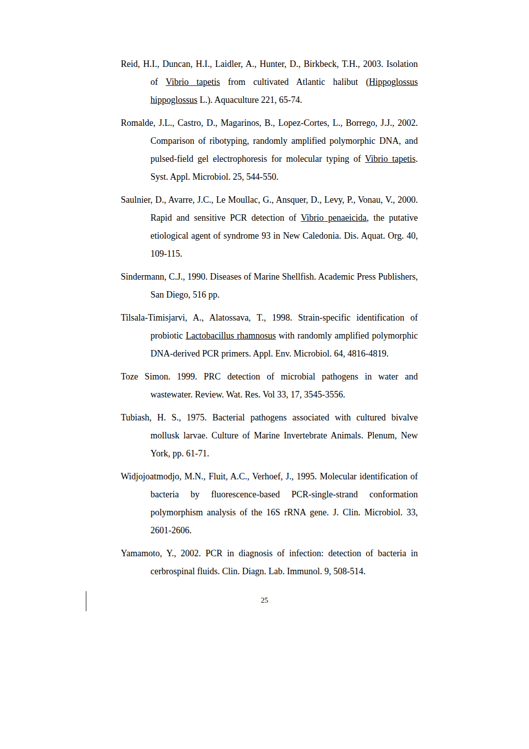Reid, H.I., Duncan, H.I., Laidler, A., Hunter, D., Birkbeck, T.H., 2003. Isolation of Vibrio tapetis from cultivated Atlantic halibut (Hippoglossus hippoglossus L.). Aquaculture 221, 65-74.
Romalde, J.L., Castro, D., Magarinos, B., Lopez-Cortes, L., Borrego, J.J., 2002. Comparison of ribotyping, randomly amplified polymorphic DNA, and pulsed-field gel electrophoresis for molecular typing of Vibrio tapetis. Syst. Appl. Microbiol. 25, 544-550.
Saulnier, D., Avarre, J.C., Le Moullac, G., Ansquer, D., Levy, P., Vonau, V., 2000. Rapid and sensitive PCR detection of Vibrio penaeicida, the putative etiological agent of syndrome 93 in New Caledonia. Dis. Aquat. Org. 40, 109-115.
Sindermann, C.J., 1990. Diseases of Marine Shellfish. Academic Press Publishers, San Diego, 516 pp.
Tilsala-Timisjarvi, A., Alatossava, T., 1998. Strain-specific identification of probiotic Lactobacillus rhamnosus with randomly amplified polymorphic DNA-derived PCR primers. Appl. Env. Microbiol. 64, 4816-4819.
Toze Simon. 1999. PRC detection of microbial pathogens in water and wastewater. Review. Wat. Res. Vol 33, 17, 3545-3556.
Tubiash, H. S., 1975. Bacterial pathogens associated with cultured bivalve mollusk larvae. Culture of Marine Invertebrate Animals. Plenum, New York, pp. 61-71.
Widjojoatmodjo, M.N., Fluit, A.C., Verhoef, J., 1995. Molecular identification of bacteria by fluorescence-based PCR-single-strand conformation polymorphism analysis of the 16S rRNA gene. J. Clin. Microbiol. 33, 2601-2606.
Yamamoto, Y., 2002. PCR in diagnosis of infection: detection of bacteria in cerbrospinal fluids. Clin. Diagn. Lab. Immunol. 9, 508-514.
25